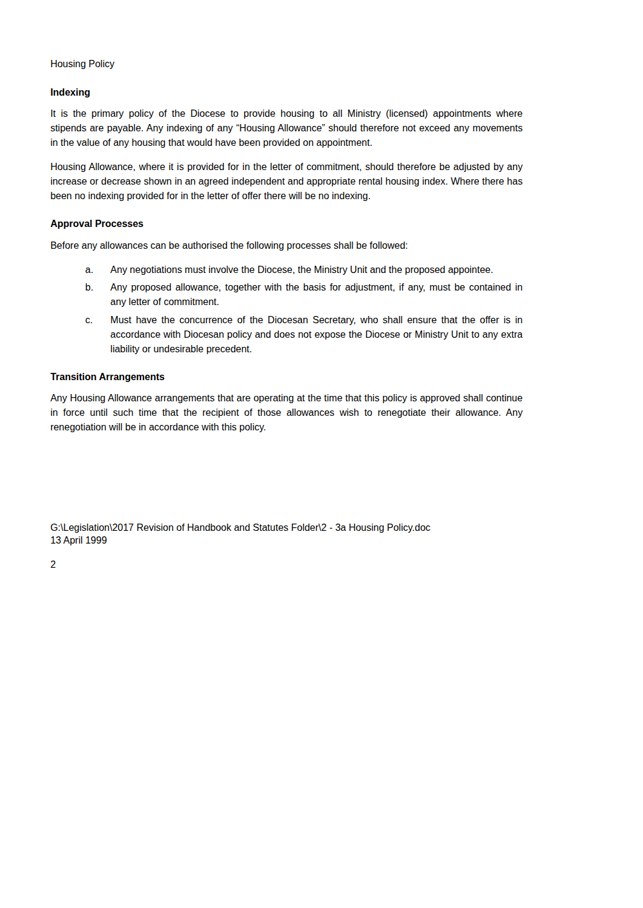Housing Policy
Indexing
It is the primary policy of the Diocese to provide housing to all Ministry (licensed) appointments where stipends are payable. Any indexing of any “Housing Allowance” should therefore not exceed any movements in the value of any housing that would have been provided on appointment.
Housing Allowance, where it is provided for in the letter of commitment, should therefore be adjusted by any increase or decrease shown in an agreed independent and appropriate rental housing index. Where there has been no indexing provided for in the letter of offer there will be no indexing.
Approval Processes
Before any allowances can be authorised the following processes shall be followed:
a. Any negotiations must involve the Diocese, the Ministry Unit and the proposed appointee.
b. Any proposed allowance, together with the basis for adjustment, if any, must be contained in any letter of commitment.
c. Must have the concurrence of the Diocesan Secretary, who shall ensure that the offer is in accordance with Diocesan policy and does not expose the Diocese or Ministry Unit to any extra liability or undesirable precedent.
Transition Arrangements
Any Housing Allowance arrangements that are operating at the time that this policy is approved shall continue in force until such time that the recipient of those allowances wish to renegotiate their allowance. Any renegotiation will be in accordance with this policy.
G:\Legislation\2017 Revision of Handbook and Statutes Folder\2 - 3a Housing Policy.doc
13 April 1999
2